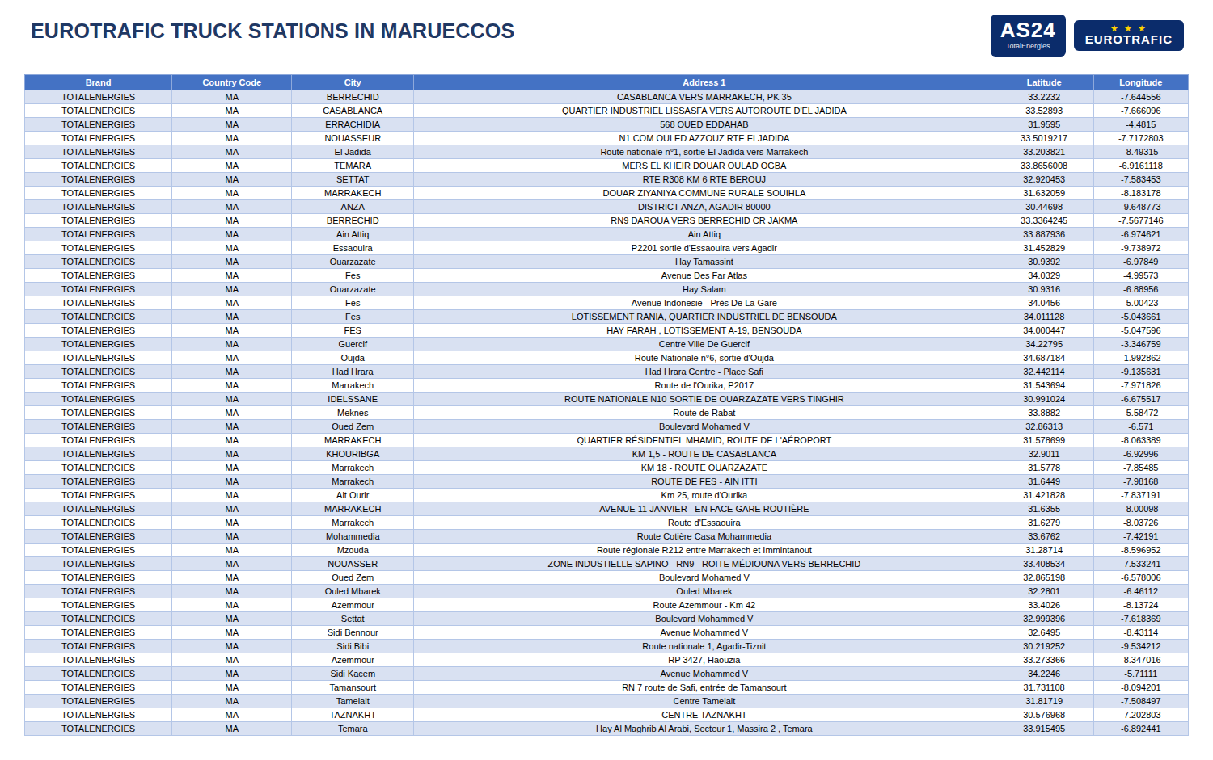EUROTRAFIC TRUCK STATIONS IN MARUECCOS
AS24
TotalEnergies
★ ★ ★
EUROTRAFIC
| Brand | Country Code | City | Address 1 | Latitude | Longitude |
| --- | --- | --- | --- | --- | --- |
| TOTALENERGIES | MA | BERRECHID | CASABLANCA VERS MARRAKECH, PK 35 | 33.2232 | -7.644556 |
| TOTALENERGIES | MA | CASABLANCA | QUARTIER INDUSTRIEL LISSASFA VERS AUTOROUTE D'EL JADIDA | 33.52893 | -7.666096 |
| TOTALENERGIES | MA | ERRACHIDIA | 568 OUED EDDAHAB | 31.9595 | -4.4815 |
| TOTALENERGIES | MA | NOUASSEUR | N1 COM OULED AZZOUZ RTE ELJADIDA | 33.5019217 | -7.7172803 |
| TOTALENERGIES | MA | El Jadida | Route nationale n°1, sortie El Jadida vers Marrakech | 33.203821 | -8.49315 |
| TOTALENERGIES | MA | TEMARA | MERS EL KHEIR DOUAR OULAD OGBA | 33.8656008 | -6.9161118 |
| TOTALENERGIES | MA | SETTAT | RTE R308 KM 6 RTE BEROUJ | 32.920453 | -7.583453 |
| TOTALENERGIES | MA | MARRAKECH | DOUAR ZIYANIYA COMMUNE RURALE SOUIHLA | 31.632059 | -8.183178 |
| TOTALENERGIES | MA | ANZA | DISTRICT ANZA, AGADIR 80000 | 30.44698 | -9.648773 |
| TOTALENERGIES | MA | BERRECHID | RN9 DAROUA VERS BERRECHID CR JAKMA | 33.3364245 | -7.5677146 |
| TOTALENERGIES | MA | Ain Attiq | Ain Attiq | 33.887936 | -6.974621 |
| TOTALENERGIES | MA | Essaouira | P2201 sortie d'Essaouira vers Agadir | 31.452829 | -9.738972 |
| TOTALENERGIES | MA | Ouarzazate | Hay Tamassint | 30.9392 | -6.97849 |
| TOTALENERGIES | MA | Fes | Avenue Des Far Atlas | 34.0329 | -4.99573 |
| TOTALENERGIES | MA | Ouarzazate | Hay Salam | 30.9316 | -6.88956 |
| TOTALENERGIES | MA | Fes | Avenue Indonesie - Près De La Gare | 34.0456 | -5.00423 |
| TOTALENERGIES | MA | Fes | LOTISSEMENT RANIA, QUARTIER INDUSTRIEL DE BENSOUDA | 34.011128 | -5.043661 |
| TOTALENERGIES | MA | FES | HAY FARAH , LOTISSEMENT A-19, BENSOUDA | 34.000447 | -5.047596 |
| TOTALENERGIES | MA | Guercif | Centre Ville De Guercif | 34.22795 | -3.346759 |
| TOTALENERGIES | MA | Oujda | Route Nationale n°6, sortie d'Oujda | 34.687184 | -1.992862 |
| TOTALENERGIES | MA | Had Hrara | Had Hrara Centre - Place Safi | 32.442114 | -9.135631 |
| TOTALENERGIES | MA | Marrakech | Route de l'Ourika, P2017 | 31.543694 | -7.971826 |
| TOTALENERGIES | MA | IDELSSANE | ROUTE NATIONALE N10 SORTIE DE OUARZAZATE VERS TINGHIR | 30.991024 | -6.675517 |
| TOTALENERGIES | MA | Meknes | Route de Rabat | 33.8882 | -5.58472 |
| TOTALENERGIES | MA | Oued Zem | Boulevard Mohamed V | 32.86313 | -6.571 |
| TOTALENERGIES | MA | MARRAKECH | QUARTIER RÉSIDENTIEL MHAMID, ROUTE DE L'AÉROPORT | 31.578699 | -8.063389 |
| TOTALENERGIES | MA | KHOURIBGA | KM 1,5 - ROUTE DE CASABLANCA | 32.9011 | -6.92996 |
| TOTALENERGIES | MA | Marrakech | KM 18 - ROUTE OUARZAZATE | 31.5778 | -7.85485 |
| TOTALENERGIES | MA | Marrakech | ROUTE DE FES - AIN ITTI | 31.6449 | -7.98168 |
| TOTALENERGIES | MA | Ait Ourir | Km 25, route d'Ourika | 31.421828 | -7.837191 |
| TOTALENERGIES | MA | MARRAKECH | AVENUE 11 JANVIER - EN FACE GARE ROUTIÈRE | 31.6355 | -8.00098 |
| TOTALENERGIES | MA | Marrakech | Route d'Essaouira | 31.6279 | -8.03726 |
| TOTALENERGIES | MA | Mohammedia | Route Cotière Casa Mohammedia | 33.6762 | -7.42191 |
| TOTALENERGIES | MA | Mzouda | Route régionale R212 entre Marrakech et Immintanout | 31.28714 | -8.596952 |
| TOTALENERGIES | MA | NOUASSER | ZONE INDUSTIELLE SAPINO - RN9 - ROITE MÉDIOUNA VERS BERRECHID | 33.408534 | -7.533241 |
| TOTALENERGIES | MA | Oued Zem | Boulevard Mohamed V | 32.865198 | -6.578006 |
| TOTALENERGIES | MA | Ouled Mbarek | Ouled Mbarek | 32.2801 | -6.46112 |
| TOTALENERGIES | MA | Azemmour | Route Azemmour - Km 42 | 33.4026 | -8.13724 |
| TOTALENERGIES | MA | Settat | Boulevard Mohammed V | 32.999396 | -7.618369 |
| TOTALENERGIES | MA | Sidi Bennour | Avenue Mohammed V | 32.6495 | -8.43114 |
| TOTALENERGIES | MA | Sidi Bibi | Route nationale 1, Agadir-Tiznit | 30.219252 | -9.534212 |
| TOTALENERGIES | MA | Azemmour | RP 3427, Haouzia | 33.273366 | -8.347016 |
| TOTALENERGIES | MA | Sidi Kacem | Avenue Mohammed V | 34.2246 | -5.71111 |
| TOTALENERGIES | MA | Tamansourt | RN 7 route de Safi, entrée de Tamansourt | 31.731108 | -8.094201 |
| TOTALENERGIES | MA | Tamelalt | Centre Tamelalt | 31.81719 | -7.508497 |
| TOTALENERGIES | MA | TAZNAKHT | CENTRE TAZNAKHT | 30.576968 | -7.202803 |
| TOTALENERGIES | MA | Temara | Hay Al Maghrib Al Arabi, Secteur 1, Massira 2 , Temara | 33.915495 | -6.892441 |